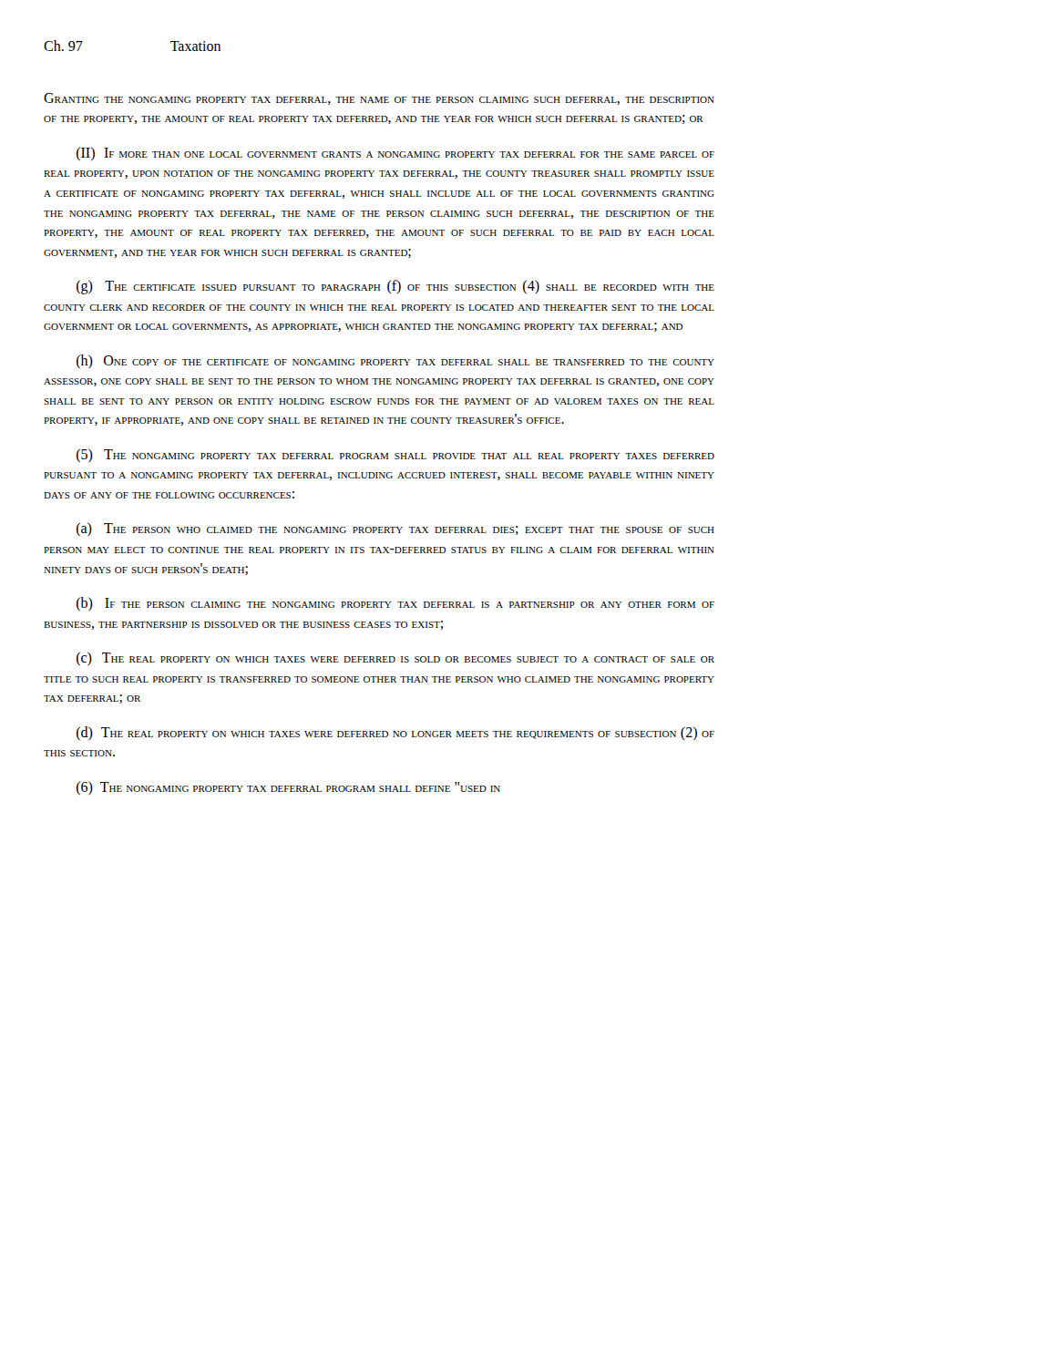Ch. 97 Taxation
Granting the nongaming property tax deferral, the name of the person claiming such deferral, the description of the property, the amount of real property tax deferred, and the year for which such deferral is granted; or
(II) If more than one local government grants a nongaming property tax deferral for the same parcel of real property, upon notation of the nongaming property tax deferral, the county treasurer shall promptly issue a certificate of nongaming property tax deferral, which shall include all of the local governments granting the nongaming property tax deferral, the name of the person claiming such deferral, the description of the property, the amount of real property tax deferred, the amount of such deferral to be paid by each local government, and the year for which such deferral is granted;
(g) The certificate issued pursuant to paragraph (f) of this subsection (4) shall be recorded with the county clerk and recorder of the county in which the real property is located and thereafter sent to the local government or local governments, as appropriate, which granted the nongaming property tax deferral; and
(h) One copy of the certificate of nongaming property tax deferral shall be transferred to the county assessor, one copy shall be sent to the person to whom the nongaming property tax deferral is granted, one copy shall be sent to any person or entity holding escrow funds for the payment of ad valorem taxes on the real property, if appropriate, and one copy shall be retained in the county treasurer's office.
(5) The nongaming property tax deferral program shall provide that all real property taxes deferred pursuant to a nongaming property tax deferral, including accrued interest, shall become payable within ninety days of any of the following occurrences:
(a) The person who claimed the nongaming property tax deferral dies; except that the spouse of such person may elect to continue the real property in its tax-deferred status by filing a claim for deferral within ninety days of such person's death;
(b) If the person claiming the nongaming property tax deferral is a partnership or any other form of business, the partnership is dissolved or the business ceases to exist;
(c) The real property on which taxes were deferred is sold or becomes subject to a contract of sale or title to such real property is transferred to someone other than the person who claimed the nongaming property tax deferral; or
(d) The real property on which taxes were deferred no longer meets the requirements of subsection (2) of this section.
(6) The nongaming property tax deferral program shall define "used in